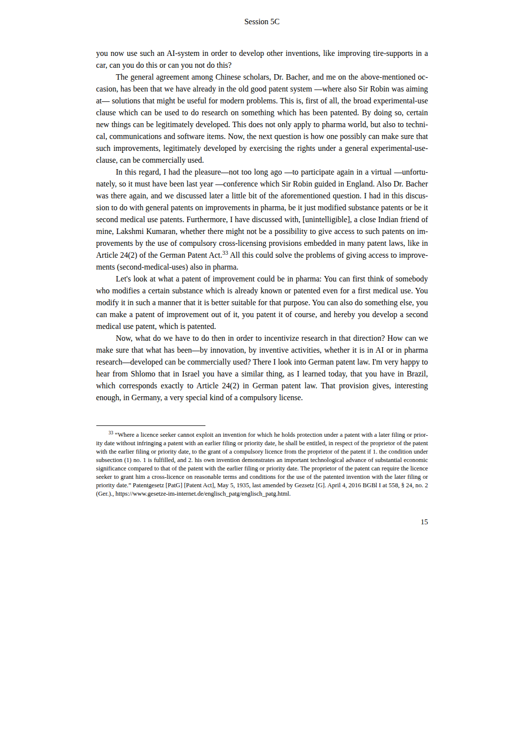Session 5C
you now use such an AI-system in order to develop other inventions, like improving tire-supports in a car, can you do this or can you not do this?
The general agreement among Chinese scholars, Dr. Bacher, and me on the above-mentioned occasion, has been that we have already in the old good patent system —where also Sir Robin was aiming at— solutions that might be useful for modern problems. This is, first of all, the broad experimental-use clause which can be used to do research on something which has been patented. By doing so, certain new things can be legitimately developed. This does not only apply to pharma world, but also to technical, communications and software items. Now, the next question is how one possibly can make sure that such improvements, legitimately developed by exercising the rights under a general experimental-use-clause, can be commercially used.
In this regard, I had the pleasure—not too long ago —to participate again in a virtual —unfortunately, so it must have been last year —conference which Sir Robin guided in England. Also Dr. Bacher was there again, and we discussed later a little bit of the aforementioned question. I had in this discussion to do with general patents on improvements in pharma, be it just modified substance patents or be it second medical use patents. Furthermore, I have discussed with, [unintelligible], a close Indian friend of mine, Lakshmi Kumaran, whether there might not be a possibility to give access to such patents on improvements by the use of compulsory cross-licensing provisions embedded in many patent laws, like in Article 24(2) of the German Patent Act.33 All this could solve the problems of giving access to improvements (second-medical-uses) also in pharma.
Let's look at what a patent of improvement could be in pharma: You can first think of somebody who modifies a certain substance which is already known or patented even for a first medical use. You modify it in such a manner that it is better suitable for that purpose. You can also do something else, you can make a patent of improvement out of it, you patent it of course, and hereby you develop a second medical use patent, which is patented.
Now, what do we have to do then in order to incentivize research in that direction? How can we make sure that what has been—by innovation, by inventive activities, whether it is in AI or in pharma research—developed can be commercially used? There I look into German patent law. I'm very happy to hear from Shlomo that in Israel you have a similar thing, as I learned today, that you have in Brazil, which corresponds exactly to Article 24(2) in German patent law. That provision gives, interesting enough, in Germany, a very special kind of a compulsory license.
33 “Where a licence seeker cannot exploit an invention for which he holds protection under a patent with a later filing or priority date without infringing a patent with an earlier filing or priority date, he shall be entitled, in respect of the proprietor of the patent with the earlier filing or priority date, to the grant of a compulsory licence from the proprietor of the patent if 1. the condition under subsection (1) no. 1 is fulfilled, and 2. his own invention demonstrates an important technological advance of substantial economic significance compared to that of the patent with the earlier filing or priority date. The proprietor of the patent can require the licence seeker to grant him a cross-licence on reasonable terms and conditions for the use of the patented invention with the later filing or priority date.” Patentgesetz [PatG] [Patent Act], May 5, 1935, last amended by Gezsetz [G]. April 4, 2016 BGBl I at 558, § 24, no. 2 (Ger.)., https://www.gesetze-im-internet.de/englisch_patg/englisch_patg.html.
15